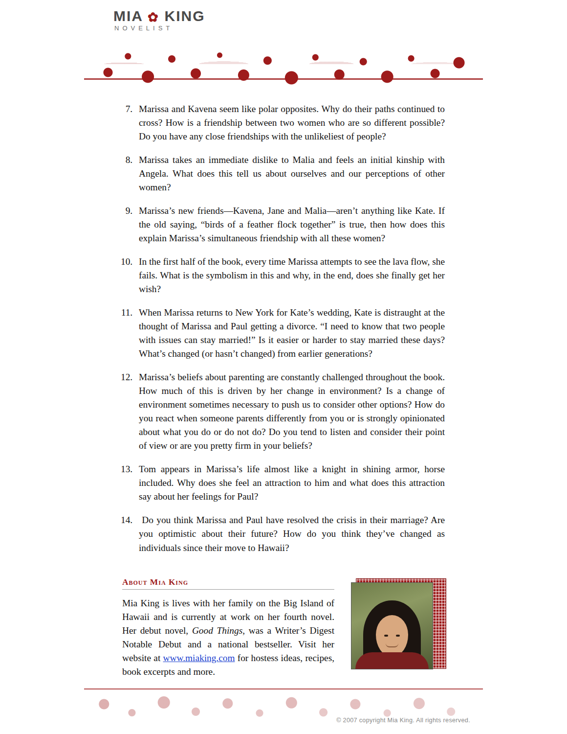MIA ✿ KING
NOVELIST
Marissa and Kavena seem like polar opposites. Why do their paths continued to cross? How is a friendship between two women who are so different possible? Do you have any close friendships with the unlikeliest of people?
Marissa takes an immediate dislike to Malia and feels an initial kinship with Angela. What does this tell us about ourselves and our perceptions of other women?
Marissa’s new friends—Kavena, Jane and Malia—aren’t anything like Kate. If the old saying, “birds of a feather flock together” is true, then how does this explain Marissa’s simultaneous friendship with all these women?
In the first half of the book, every time Marissa attempts to see the lava flow, she fails. What is the symbolism in this and why, in the end, does she finally get her wish?
When Marissa returns to New York for Kate’s wedding, Kate is distraught at the thought of Marissa and Paul getting a divorce. “I need to know that two people with issues can stay married!” Is it easier or harder to stay married these days? What’s changed (or hasn’t changed) from earlier generations?
Marissa’s beliefs about parenting are constantly challenged throughout the book. How much of this is driven by her change in environment? Is a change of environment sometimes necessary to push us to consider other options? How do you react when someone parents differently from you or is strongly opinionated about what you do or do not do? Do you tend to listen and consider their point of view or are you pretty firm in your beliefs?
Tom appears in Marissa’s life almost like a knight in shining armor, horse included. Why does she feel an attraction to him and what does this attraction say about her feelings for Paul?
Do you think Marissa and Paul have resolved the crisis in their marriage? Are you optimistic about their future? How do you think they’ve changed as individuals since their move to Hawaii?
About Mia King
Mia King is lives with her family on the Big Island of Hawaii and is currently at work on her fourth novel. Her debut novel, Good Things, was a Writer’s Digest Notable Debut and a national bestseller. Visit her website at www.miaking.com for hostess ideas, recipes, book excerpts and more.
© 2007 copyright Mia King. All rights reserved.